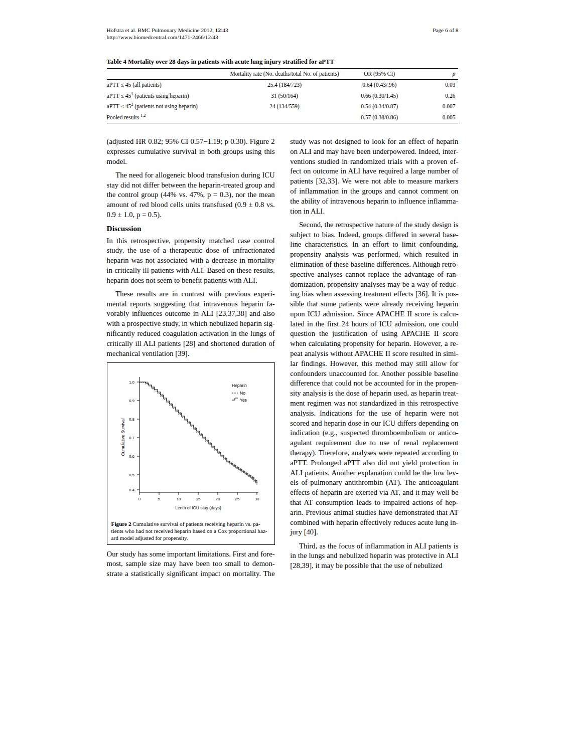Hofstra et al. BMC Pulmonary Medicine 2012, 12:43
http://www.biomedcentral.com/1471-2466/12/43
Page 6 of 8
Table 4 Mortality over 28 days in patients with acute lung injury stratified for aPTT
| | Mortality rate (No. deaths/total No. of patients) | OR (95% CI) | p |
| --- | --- | --- | --- |
| aPTT ≤ 45 (all patients) | 25.4 (184/723) | 0.64 (0.43/.96) | 0.03 |
| aPTT ≤ 45 1 (patients using heparin) | 31 (50/164) | 0.66 (0.30/1.45) | 0.26 |
| aPTT ≤ 45 2 (patients not using heparin) | 24 (134/559) | 0.54 (0.34/0.87) | 0.007 |
| Pooled results 1,2 | | 0.57 (0.38/0.86) | 0.005 |
(adjusted HR 0.82; 95% CI 0.57−1.19; p 0.30). Figure 2 expresses cumulative survival in both groups using this model.
The need for allogeneic blood transfusion during ICU stay did not differ between the heparin-treated group and the control group (44% vs. 47%, p = 0.3), nor the mean amount of red blood cells units transfused (0.9 ± 0.8 vs. 0.9 ± 1.0, p = 0.5).
Discussion
In this retrospective, propensity matched case control study, the use of a therapeutic dose of unfractionated heparin was not associated with a decrease in mortality in critically ill patients with ALI. Based on these results, heparin does not seem to benefit patients with ALI.
These results are in contrast with previous experimental reports suggesting that intravenous heparin favorably influences outcome in ALI [23,37,38] and also with a prospective study, in which nebulized heparin significantly reduced coagulation activation in the lungs of critically ill ALI patients [28] and shortened duration of mechanical ventilation [39].
1.0 0.9 0.8 0.7 0.6 0.5 0.4 0 5 10 15 20 25 30 Cumulative Survival Lenth of ICU stay (days) Heparin No Yes
Figure 2 Cumulative survival of patients receiving heparin vs. patients who had not received heparin based on a Cox proportional hazard model adjusted for propensity.
Our study has some important limitations. First and foremost, sample size may have been too small to demonstrate a statistically significant impact on mortality. The study was not designed to look for an effect of heparin on ALI and may have been underpowered. Indeed, interventions studied in randomized trials with a proven effect on outcome in ALI have required a large number of patients [32,33]. We were not able to measure markers of inflammation in the groups and cannot comment on the ability of intravenous heparin to influence inflammation in ALI.
Second, the retrospective nature of the study design is subject to bias. Indeed, groups differed in several baseline characteristics. In an effort to limit confounding, propensity analysis was performed, which resulted in elimination of these baseline differences. Although retrospective analyses cannot replace the advantage of randomization, propensity analyses may be a way of reducing bias when assessing treatment effects [36]. It is possible that some patients were already receiving heparin upon ICU admission. Since APACHE II score is calculated in the first 24 hours of ICU admission, one could question the justification of using APACHE II score when calculating propensity for heparin. However, a repeat analysis without APACHE II score resulted in similar findings. However, this method may still allow for confounders unaccounted for. Another possible baseline difference that could not be accounted for in the propensity analysis is the dose of heparin used, as heparin treatment regimen was not standardized in this retrospective analysis. Indications for the use of heparin were not scored and heparin dose in our ICU differs depending on indication (e.g., suspected thromboembolism or anticoagulant requirement due to use of renal replacement therapy). Therefore, analyses were repeated according to aPTT. Prolonged aPTT also did not yield protection in ALI patients. Another explanation could be the low levels of pulmonary antithrombin (AT). The anticoagulant effects of heparin are exerted via AT, and it may well be that AT consumption leads to impaired actions of heparin. Previous animal studies have demonstrated that AT combined with heparin effectively reduces acute lung injury [40].
Third, as the focus of inflammation in ALI patients is in the lungs and nebulized heparin was protective in ALI [28,39], it may be possible that the use of nebulized